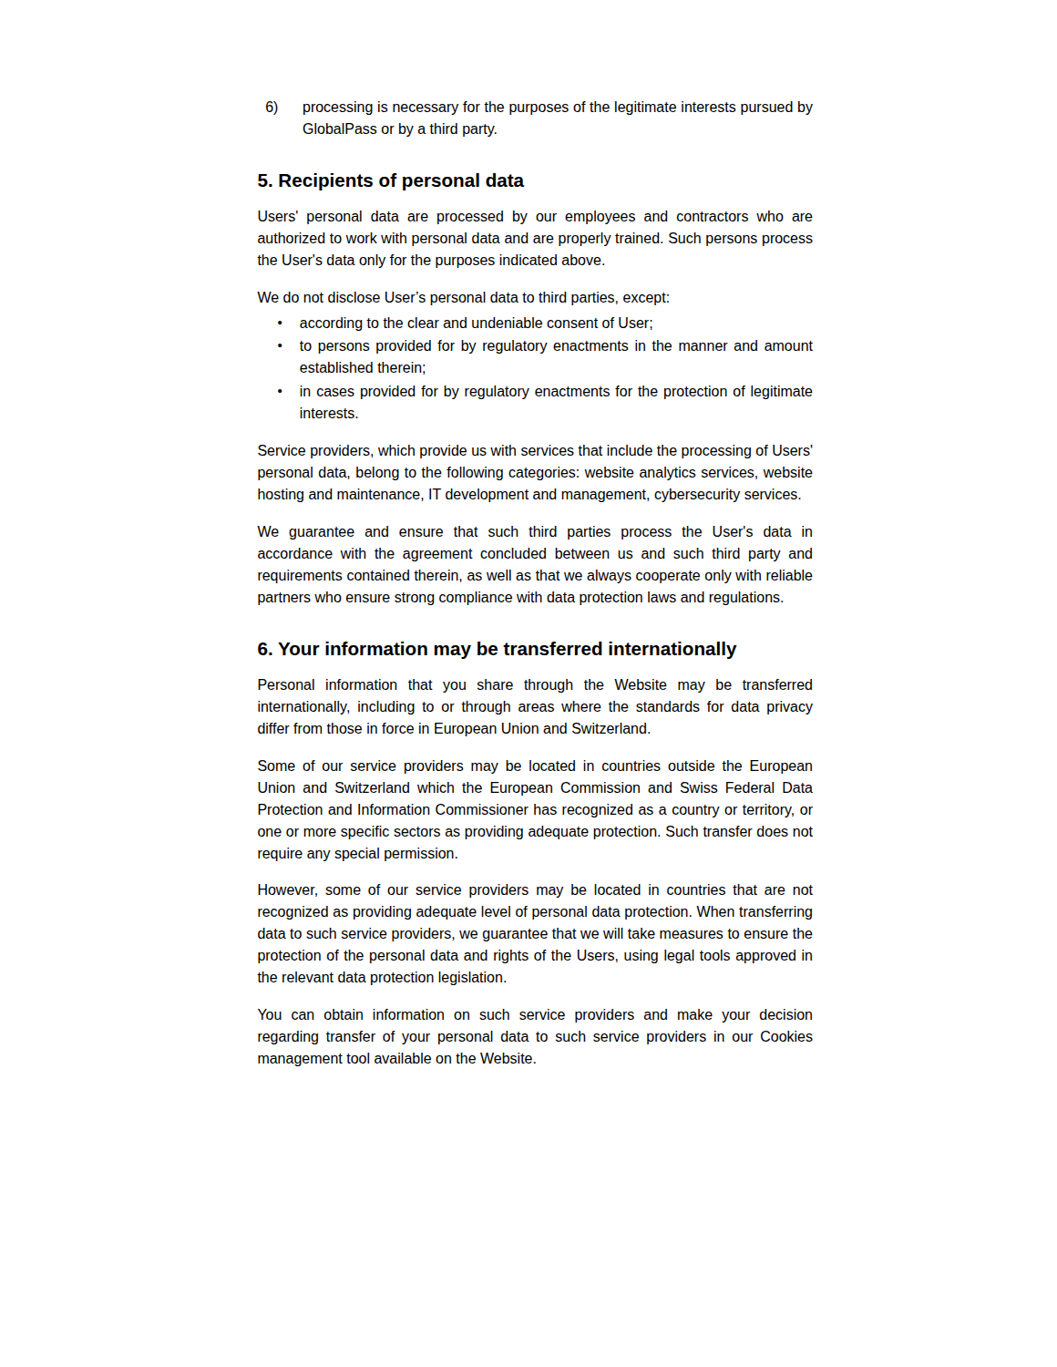6) processing is necessary for the purposes of the legitimate interests pursued by GlobalPass or by a third party.
5. Recipients of personal data
Users' personal data are processed by our employees and contractors who are authorized to work with personal data and are properly trained. Such persons process the User's data only for the purposes indicated above.
We do not disclose User’s personal data to third parties, except:
according to the clear and undeniable consent of User;
to persons provided for by regulatory enactments in the manner and amount established therein;
in cases provided for by regulatory enactments for the protection of legitimate interests.
Service providers, which provide us with services that include the processing of Users' personal data, belong to the following categories: website analytics services, website hosting and maintenance, IT development and management, cybersecurity services.
We guarantee and ensure that such third parties process the User's data in accordance with the agreement concluded between us and such third party and requirements contained therein, as well as that we always cooperate only with reliable partners who ensure strong compliance with data protection laws and regulations.
6. Your information may be transferred internationally
Personal information that you share through the Website may be transferred internationally, including to or through areas where the standards for data privacy differ from those in force in European Union and Switzerland.
Some of our service providers may be located in countries outside the European Union and Switzerland which the European Commission and Swiss Federal Data Protection and Information Commissioner has recognized as a country or territory, or one or more specific sectors as providing adequate protection. Such transfer does not require any special permission.
However, some of our service providers may be located in countries that are not recognized as providing adequate level of personal data protection. When transferring data to such service providers, we guarantee that we will take measures to ensure the protection of the personal data and rights of the Users, using legal tools approved in the relevant data protection legislation.
You can obtain information on such service providers and make your decision regarding transfer of your personal data to such service providers in our Cookies management tool available on the Website.